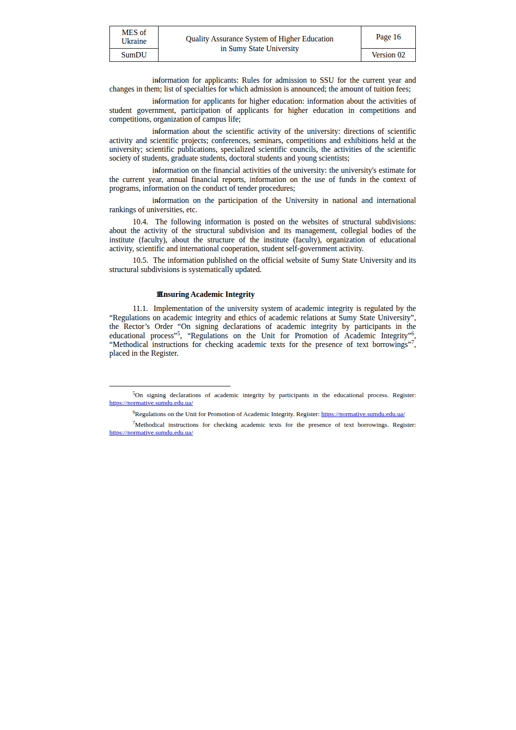| MES of Ukraine | Quality Assurance System of Higher Education in Sumy State University | Page 16 |
| SumDU | Version 02 |
–information for applicants: Rules for admission to SSU for the current year and changes in them; list of specialties for which admission is announced; the amount of tuition fees;
–information for applicants for higher education: information about the activities of student government, participation of applicants for higher education in competitions and competitions, organization of campus life;
–information about the scientific activity of the university: directions of scientific activity and scientific projects; conferences, seminars, competitions and exhibitions held at the university; scientific publications, specialized scientific councils, the activities of the scientific society of students, graduate students, doctoral students and young scientists;
–information on the financial activities of the university: the university's estimate for the current year, annual financial reports, information on the use of funds in the context of programs, information on the conduct of tender procedures;
–information on the participation of the University in national and international rankings of universities, etc.
10.4. The following information is posted on the websites of structural subdivisions: about the activity of the structural subdivision and its management, collegial bodies of the institute (faculty), about the structure of the institute (faculty), organization of educational activity, scientific and international cooperation, student self-government activity.
10.5. The information published on the official website of Sumy State University and its structural subdivisions is systematically updated.
11. Ensuring Academic Integrity
11.1. Implementation of the university system of academic integrity is regulated by the “Regulations on academic integrity and ethics of academic relations at Sumy State University”, the Rector’s Order “On signing declarations of academic integrity by participants in the educational process”5, “Regulations on the Unit for Promotion of Academic Integrity”6, “Methodical instructions for checking academic texts for the presence of text borrowings”7, placed in the Register.
5On signing declarations of academic integrity by participants in the educational process. Register: https://normative.sumdu.edu.ua/
6Regulations on the Unit for Promotion of Academic Integrity. Register: https://normative.sumdu.edu.ua/
7Methodical instructions for checking academic texts for the presence of text borrowings. Register: https://normative.sumdu.edu.ua/